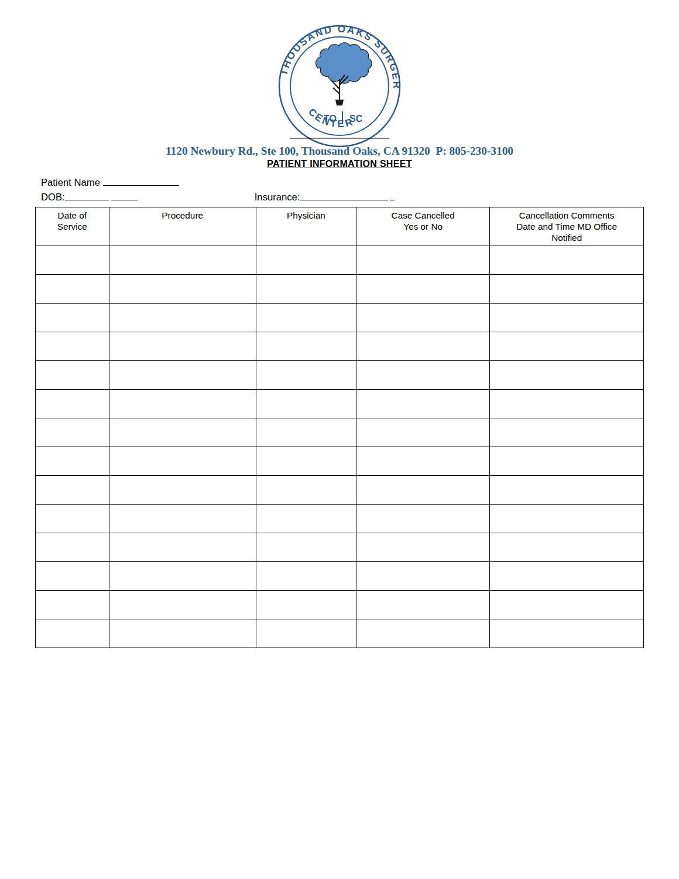THOUSAND OAKS SURGERY CENTER TO SC
1120 Newbury Rd., Ste 100, Thousand Oaks, CA 91320 P: 805-230-3100
PATIENT INFORMATION SHEET
Patient Name
DOB: Insurance:
| Date of Service | Procedure | Physician | Case Cancelled Yes or No | Cancellation Comments Date and Time MD Office Notified |
| --- | --- | --- | --- | --- |